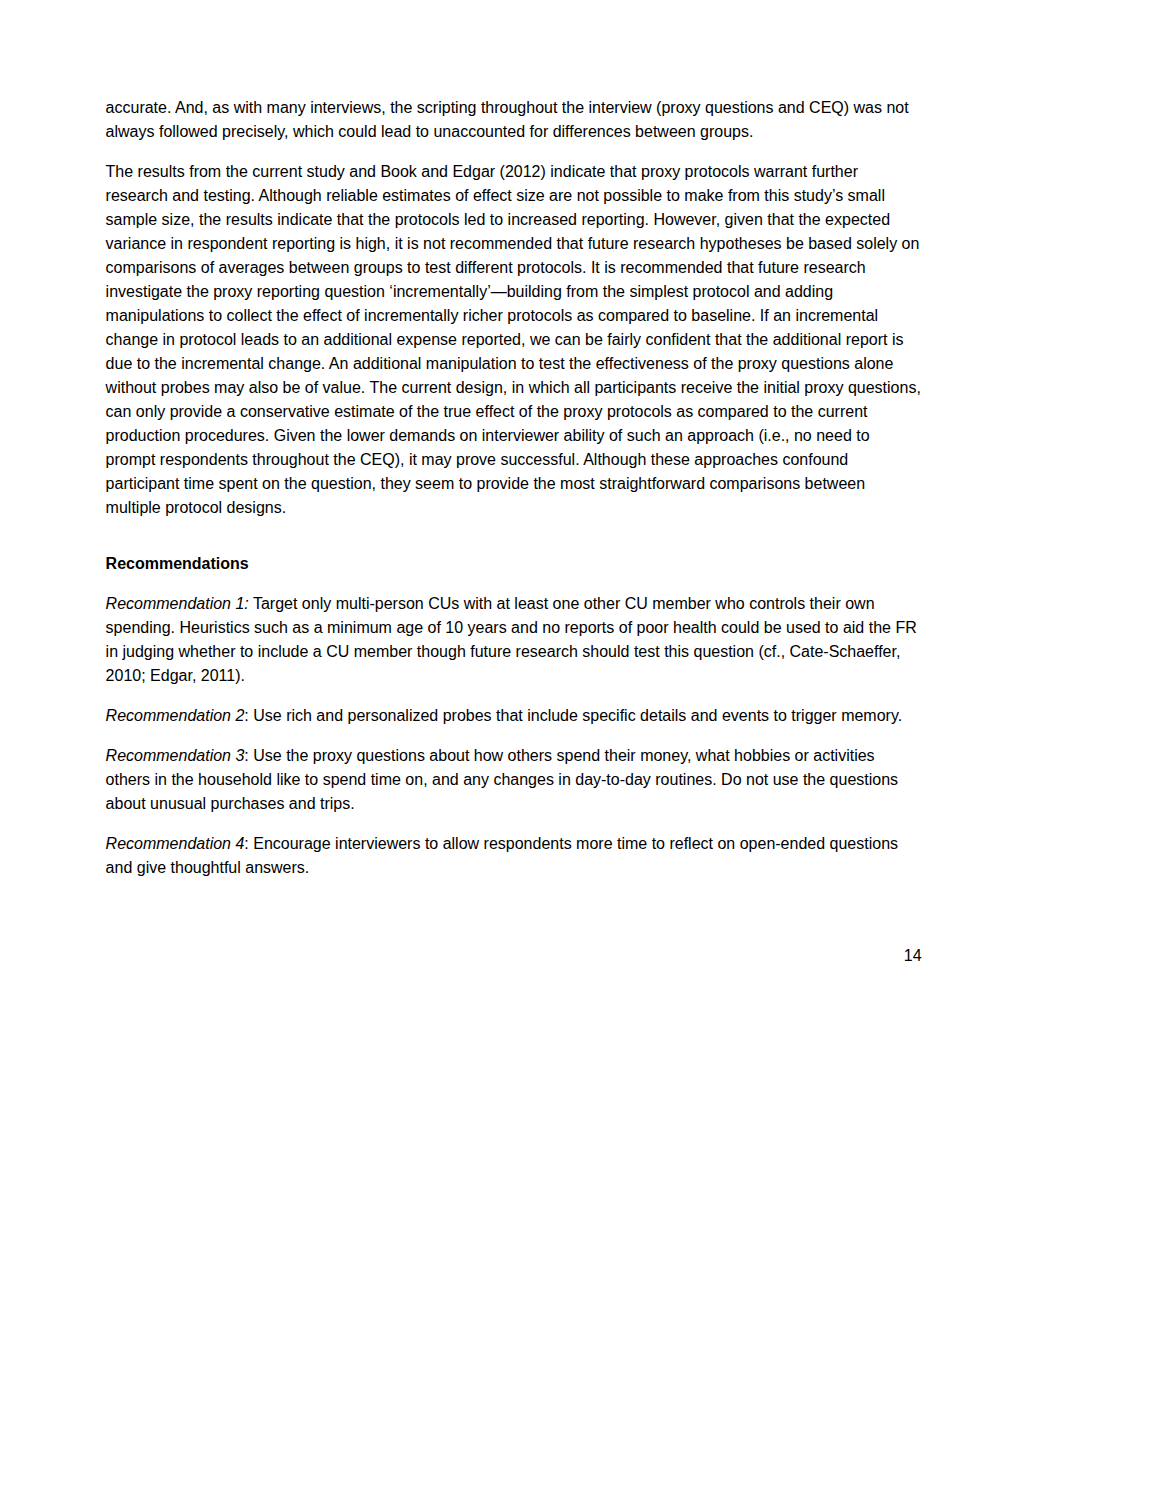accurate. And, as with many interviews, the scripting throughout the interview (proxy questions and CEQ) was not always followed precisely, which could lead to unaccounted for differences between groups.
The results from the current study and Book and Edgar (2012) indicate that proxy protocols warrant further research and testing. Although reliable estimates of effect size are not possible to make from this study’s small sample size, the results indicate that the protocols led to increased reporting. However, given that the expected variance in respondent reporting is high, it is not recommended that future research hypotheses be based solely on comparisons of averages between groups to test different protocols. It is recommended that future research investigate the proxy reporting question ‘incrementally’—building from the simplest protocol and adding manipulations to collect the effect of incrementally richer protocols as compared to baseline. If an incremental change in protocol leads to an additional expense reported, we can be fairly confident that the additional report is due to the incremental change. An additional manipulation to test the effectiveness of the proxy questions alone without probes may also be of value. The current design, in which all participants receive the initial proxy questions, can only provide a conservative estimate of the true effect of the proxy protocols as compared to the current production procedures. Given the lower demands on interviewer ability of such an approach (i.e., no need to prompt respondents throughout the CEQ), it may prove successful. Although these approaches confound participant time spent on the question, they seem to provide the most straightforward comparisons between multiple protocol designs.
Recommendations
Recommendation 1: Target only multi-person CUs with at least one other CU member who controls their own spending. Heuristics such as a minimum age of 10 years and no reports of poor health could be used to aid the FR in judging whether to include a CU member though future research should test this question (cf., Cate-Schaeffer, 2010; Edgar, 2011).
Recommendation 2: Use rich and personalized probes that include specific details and events to trigger memory.
Recommendation 3: Use the proxy questions about how others spend their money, what hobbies or activities others in the household like to spend time on, and any changes in day-to-day routines. Do not use the questions about unusual purchases and trips.
Recommendation 4: Encourage interviewers to allow respondents more time to reflect on open-ended questions and give thoughtful answers.
14